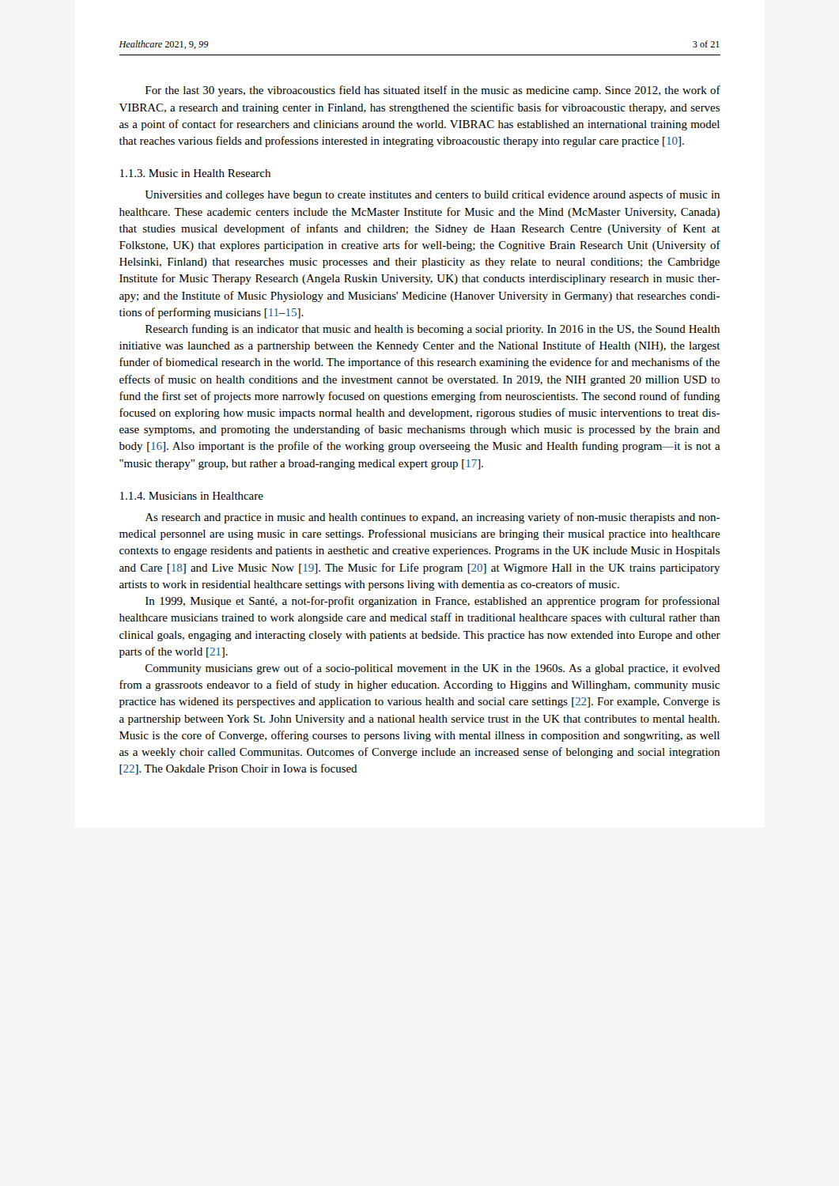Healthcare 2021, 9, 99 3 of 21
For the last 30 years, the vibroacoustics field has situated itself in the music as medicine camp. Since 2012, the work of VIBRAC, a research and training center in Finland, has strengthened the scientific basis for vibroacoustic therapy, and serves as a point of contact for researchers and clinicians around the world. VIBRAC has established an international training model that reaches various fields and professions interested in integrating vibroacoustic therapy into regular care practice [10].
1.1.3. Music in Health Research
Universities and colleges have begun to create institutes and centers to build critical evidence around aspects of music in healthcare. These academic centers include the McMaster Institute for Music and the Mind (McMaster University, Canada) that studies musical development of infants and children; the Sidney de Haan Research Centre (University of Kent at Folkstone, UK) that explores participation in creative arts for well-being; the Cognitive Brain Research Unit (University of Helsinki, Finland) that researches music processes and their plasticity as they relate to neural conditions; the Cambridge Institute for Music Therapy Research (Angela Ruskin University, UK) that conducts interdisciplinary research in music therapy; and the Institute of Music Physiology and Musicians' Medicine (Hanover University in Germany) that researches conditions of performing musicians [11–15].
Research funding is an indicator that music and health is becoming a social priority. In 2016 in the US, the Sound Health initiative was launched as a partnership between the Kennedy Center and the National Institute of Health (NIH), the largest funder of biomedical research in the world. The importance of this research examining the evidence for and mechanisms of the effects of music on health conditions and the investment cannot be overstated. In 2019, the NIH granted 20 million USD to fund the first set of projects more narrowly focused on questions emerging from neuroscientists. The second round of funding focused on exploring how music impacts normal health and development, rigorous studies of music interventions to treat disease symptoms, and promoting the understanding of basic mechanisms through which music is processed by the brain and body [16]. Also important is the profile of the working group overseeing the Music and Health funding program—it is not a "music therapy" group, but rather a broad-ranging medical expert group [17].
1.1.4. Musicians in Healthcare
As research and practice in music and health continues to expand, an increasing variety of non-music therapists and non-medical personnel are using music in care settings. Professional musicians are bringing their musical practice into healthcare contexts to engage residents and patients in aesthetic and creative experiences. Programs in the UK include Music in Hospitals and Care [18] and Live Music Now [19]. The Music for Life program [20] at Wigmore Hall in the UK trains participatory artists to work in residential healthcare settings with persons living with dementia as co-creators of music.
In 1999, Musique et Santé, a not-for-profit organization in France, established an apprentice program for professional healthcare musicians trained to work alongside care and medical staff in traditional healthcare spaces with cultural rather than clinical goals, engaging and interacting closely with patients at bedside. This practice has now extended into Europe and other parts of the world [21].
Community musicians grew out of a socio-political movement in the UK in the 1960s. As a global practice, it evolved from a grassroots endeavor to a field of study in higher education. According to Higgins and Willingham, community music practice has widened its perspectives and application to various health and social care settings [22]. For example, Converge is a partnership between York St. John University and a national health service trust in the UK that contributes to mental health. Music is the core of Converge, offering courses to persons living with mental illness in composition and songwriting, as well as a weekly choir called Communitas. Outcomes of Converge include an increased sense of belonging and social integration [22]. The Oakdale Prison Choir in Iowa is focused